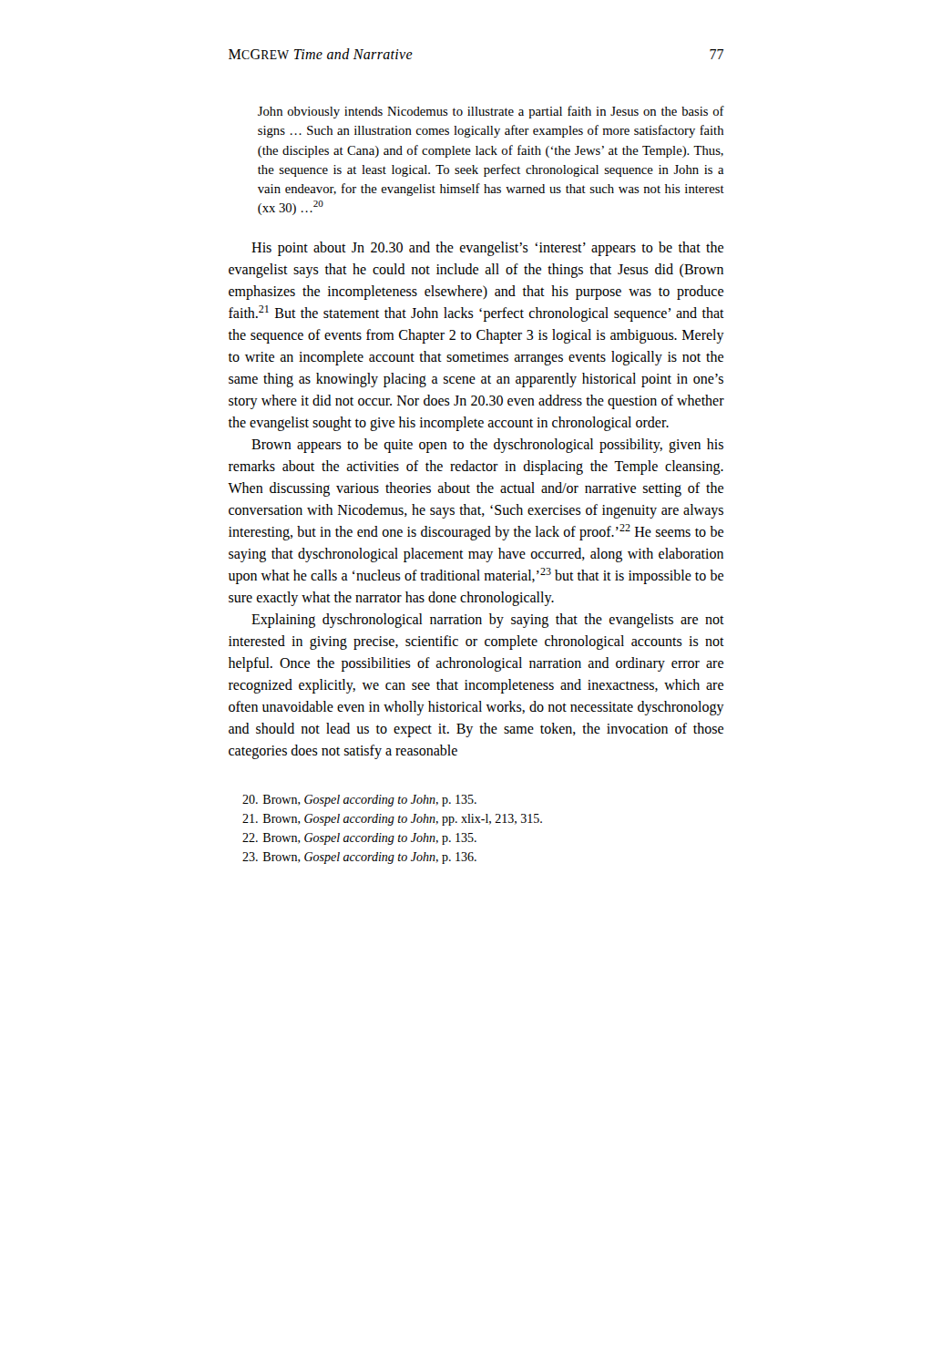MCGREW Time and Narrative 77
John obviously intends Nicodemus to illustrate a partial faith in Jesus on the basis of signs … Such an illustration comes logically after examples of more satisfactory faith (the disciples at Cana) and of complete lack of faith (‘the Jews’ at the Temple). Thus, the sequence is at least logical. To seek perfect chronological sequence in John is a vain endeavor, for the evangelist himself has warned us that such was not his interest (xx 30) …20
His point about Jn 20.30 and the evangelist’s ‘interest’ appears to be that the evangelist says that he could not include all of the things that Jesus did (Brown emphasizes the incompleteness elsewhere) and that his purpose was to produce faith.21 But the statement that John lacks ‘perfect chronological sequence’ and that the sequence of events from Chapter 2 to Chapter 3 is logical is ambiguous. Merely to write an incomplete account that sometimes arranges events logically is not the same thing as knowingly placing a scene at an apparently historical point in one’s story where it did not occur. Nor does Jn 20.30 even address the question of whether the evangelist sought to give his incomplete account in chronological order.
Brown appears to be quite open to the dyschronological possibility, given his remarks about the activities of the redactor in displacing the Temple cleansing. When discussing various theories about the actual and/or narrative setting of the conversation with Nicodemus, he says that, ‘Such exercises of ingenuity are always interesting, but in the end one is discouraged by the lack of proof.’22 He seems to be saying that dyschronological placement may have occurred, along with elaboration upon what he calls a ‘nucleus of traditional material,’23 but that it is impossible to be sure exactly what the narrator has done chronologically.
Explaining dyschronological narration by saying that the evangelists are not interested in giving precise, scientific or complete chronological accounts is not helpful. Once the possibilities of achronological narration and ordinary error are recognized explicitly, we can see that incompleteness and inexactness, which are often unavoidable even in wholly historical works, do not necessitate dyschronology and should not lead us to expect it. By the same token, the invocation of those categories does not satisfy a reasonable
20. Brown, Gospel according to John, p. 135.
21. Brown, Gospel according to John, pp. xlix-l, 213, 315.
22. Brown, Gospel according to John, p. 135.
23. Brown, Gospel according to John, p. 136.